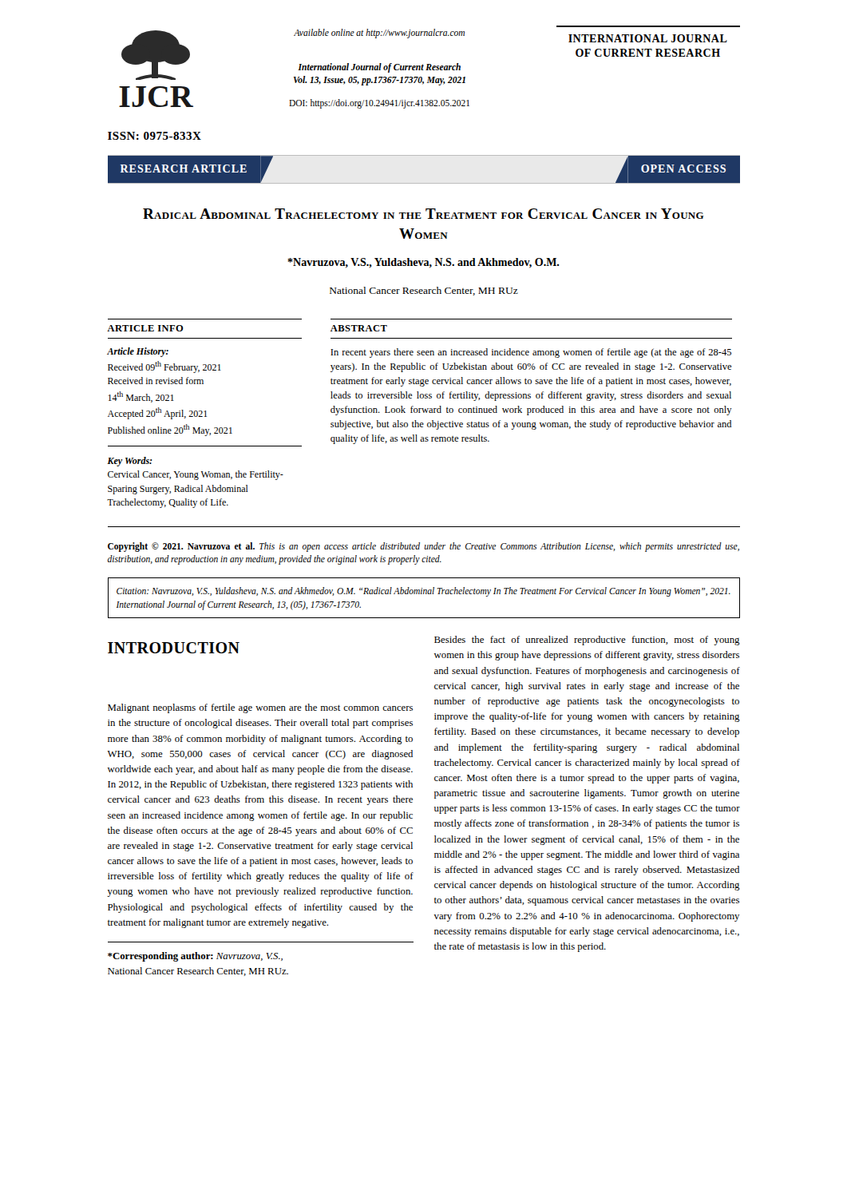IJCR
Available online at http://www.journalcra.com
International Journal of Current Research
Vol. 13, Issue, 05, pp.17367-17370, May, 2021
DOI: https://doi.org/10.24941/ijcr.41382.05.2021
INTERNATIONAL JOURNAL
OF CURRENT RESEARCH
ISSN: 0975-833X
RESEARCH ARTICLE
OPEN ACCESS
Radical Abdominal Trachelectomy in the Treatment for Cervical Cancer in Young Women
*Navruzova, V.S., Yuldasheva, N.S. and Akhmedov, O.M.
National Cancer Research Center, MH RUz
| ARTICLE INFO Article History: Received 09 th February, 2021 Received in revised form 14 th March, 2021 Accepted 20 th April, 2021 Published online 20 th May, 2021 Key Words: Cervical Cancer, Young Woman, the Fertility-Sparing Surgery, Radical Abdominal Trachelectomy, Quality of Life. | ABSTRACT In recent years there seen an increased incidence among women of fertile age (at the age of 28-45 years). In the Republic of Uzbekistan about 60% of CC are revealed in stage 1-2. Conservative treatment for early stage cervical cancer allows to save the life of a patient in most cases, however, leads to irreversible loss of fertility, depressions of different gravity, stress disorders and sexual dysfunction. Look forward to continued work produced in this area and have a score not only subjective, but also the objective status of a young woman, the study of reproductive behavior and quality of life, as well as remote results. |
Copyright © 2021. Navruzova et al. This is an open access article distributed under the Creative Commons Attribution License, which permits unrestricted use, distribution, and reproduction in any medium, provided the original work is properly cited.
Citation: Navruzova, V.S., Yuldasheva, N.S. and Akhmedov, O.M. “Radical Abdominal Trachelectomy In The Treatment For Cervical Cancer In Young Women”, 2021. International Journal of Current Research, 13, (05), 17367-17370.
INTRODUCTION
Malignant neoplasms of fertile age women are the most common cancers in the structure of oncological diseases. Their overall total part comprises more than 38% of common morbidity of malignant tumors. According to WHO, some 550,000 cases of cervical cancer (CC) are diagnosed worldwide each year, and about half as many people die from the disease. In 2012, in the Republic of Uzbekistan, there registered 1323 patients with cervical cancer and 623 deaths from this disease. In recent years there seen an increased incidence among women of fertile age. In our republic the disease often occurs at the age of 28-45 years and about 60% of CC are revealed in stage 1-2. Conservative treatment for early stage cervical cancer allows to save the life of a patient in most cases, however, leads to irreversible loss of fertility which greatly reduces the quality of life of young women who have not previously realized reproductive function. Physiological and psychological effects of infertility caused by the treatment for malignant tumor are extremely negative.
*Corresponding author: Navruzova, V.S.,
National Cancer Research Center, MH RUz.
Besides the fact of unrealized reproductive function, most of young women in this group have depressions of different gravity, stress disorders and sexual dysfunction. Features of morphogenesis and carcinogenesis of cervical cancer, high survival rates in early stage and increase of the number of reproductive age patients task the oncogynecologists to improve the quality-of-life for young women with cancers by retaining fertility. Based on these circumstances, it became necessary to develop and implement the fertility-sparing surgery - radical abdominal trachelectomy. Cervical cancer is characterized mainly by local spread of cancer. Most often there is a tumor spread to the upper parts of vagina, parametric tissue and sacrouterine ligaments. Tumor growth on uterine upper parts is less common 13-15% of cases. In early stages CC the tumor mostly affects zone of transformation , in 28-34% of patients the tumor is localized in the lower segment of cervical canal, 15% of them - in the middle and 2% - the upper segment. The middle and lower third of vagina is affected in advanced stages CC and is rarely observed. Metastasized cervical cancer depends on histological structure of the tumor. According to other authors’ data, squamous cervical cancer metastases in the ovaries vary from 0.2% to 2.2% and 4-10 % in adenocarcinoma. Oophorectomy necessity remains disputable for early stage cervical adenocarcinoma, i.e., the rate of metastasis is low in this period.